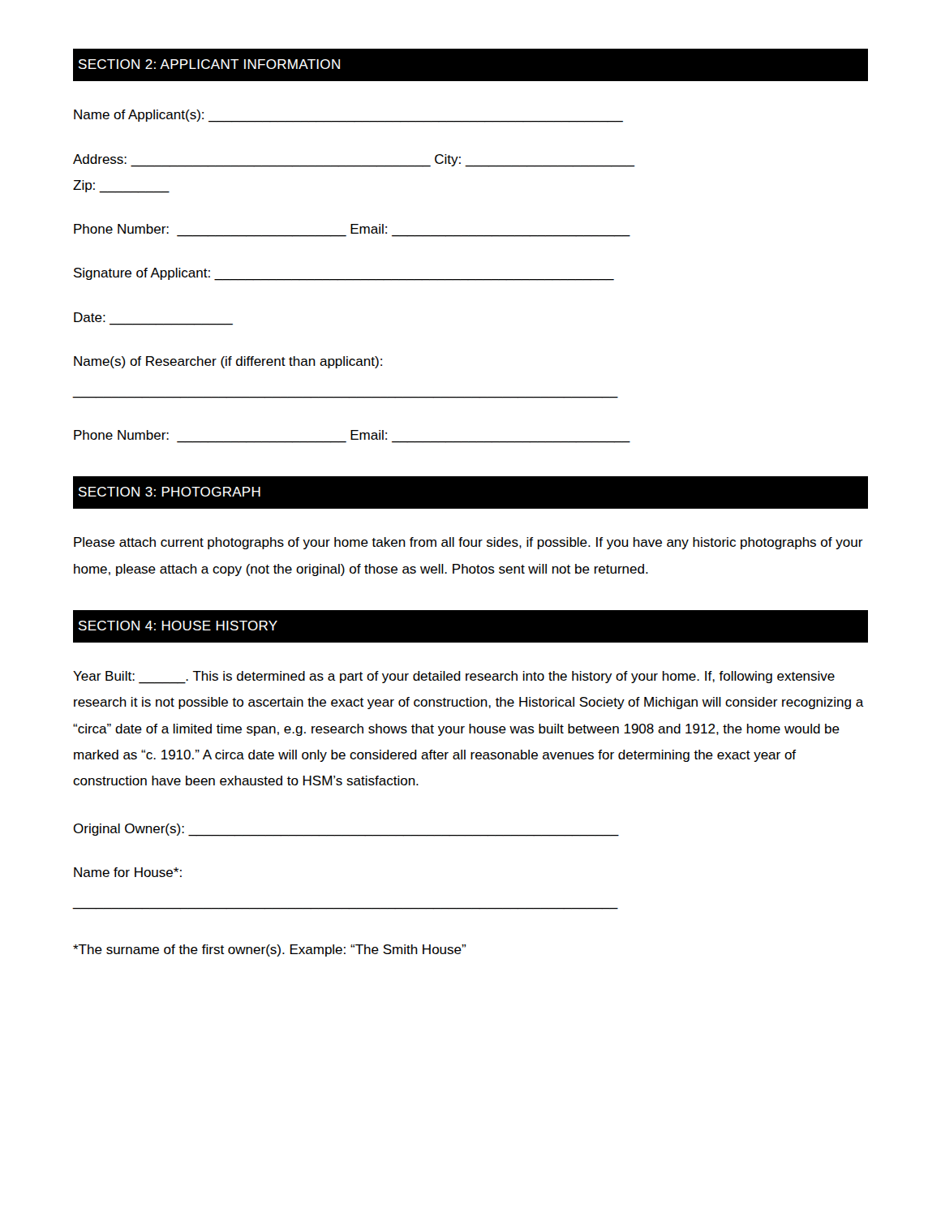SECTION 2: APPLICANT INFORMATION
Name of Applicant(s): ______________________________________________________
Address: _______________________________________ City: ______________________
Zip: _________
Phone Number: ______________________ Email: _______________________________
Signature of Applicant: ____________________________________________________
Date: ________________
Name(s) of Researcher (if different than applicant):
_______________________________________________________________________
Phone Number: ______________________ Email: _______________________________
SECTION 3: PHOTOGRAPH
Please attach current photographs of your home taken from all four sides, if possible. If you have any historic photographs of your home, please attach a copy (not the original) of those as well. Photos sent will not be returned.
SECTION 4: HOUSE HISTORY
Year Built: ______. This is determined as a part of your detailed research into the history of your home. If, following extensive research it is not possible to ascertain the exact year of construction, the Historical Society of Michigan will consider recognizing a “circa” date of a limited time span, e.g. research shows that your house was built between 1908 and 1912, the home would be marked as “c. 1910.” A circa date will only be considered after all reasonable avenues for determining the exact year of construction have been exhausted to HSM’s satisfaction.
Original Owner(s): ________________________________________________________
Name for House*:
_______________________________________________________________________
*The surname of the first owner(s). Example: “The Smith House”